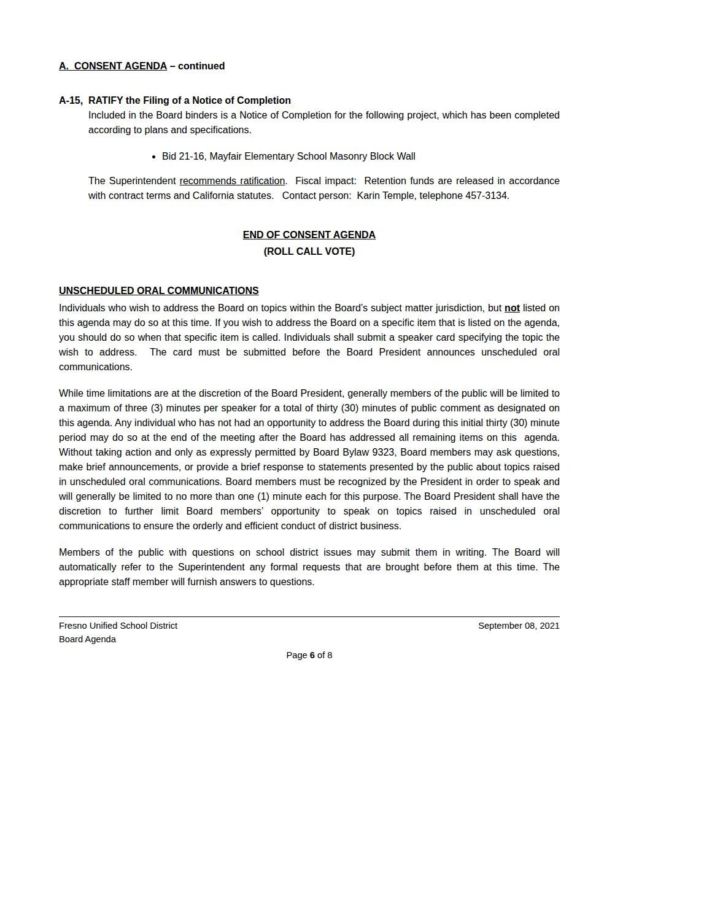A. CONSENT AGENDA
– continued
A-15, RATIFY the Filing of a Notice of Completion
Included in the Board binders is a Notice of Completion for the following project, which has been completed according to plans and specifications.
Bid 21-16, Mayfair Elementary School Masonry Block Wall
The Superintendent recommends ratification. Fiscal impact: Retention funds are released in accordance with contract terms and California statutes. Contact person: Karin Temple, telephone 457-3134.
END OF CONSENT AGENDA
(ROLL CALL VOTE)
UNSCHEDULED ORAL COMMUNICATIONS
Individuals who wish to address the Board on topics within the Board’s subject matter jurisdiction, but not listed on this agenda may do so at this time. If you wish to address the Board on a specific item that is listed on the agenda, you should do so when that specific item is called. Individuals shall submit a speaker card specifying the topic the wish to address. The card must be submitted before the Board President announces unscheduled oral communications.
While time limitations are at the discretion of the Board President, generally members of the public will be limited to a maximum of three (3) minutes per speaker for a total of thirty (30) minutes of public comment as designated on this agenda. Any individual who has not had an opportunity to address the Board during this initial thirty (30) minute period may do so at the end of the meeting after the Board has addressed all remaining items on this agenda. Without taking action and only as expressly permitted by Board Bylaw 9323, Board members may ask questions, make brief announcements, or provide a brief response to statements presented by the public about topics raised in unscheduled oral communications. Board members must be recognized by the President in order to speak and will generally be limited to no more than one (1) minute each for this purpose. The Board President shall have the discretion to further limit Board members’ opportunity to speak on topics raised in unscheduled oral communications to ensure the orderly and efficient conduct of district business.
Members of the public with questions on school district issues may submit them in writing. The Board will automatically refer to the Superintendent any formal requests that are brought before them at this time. The appropriate staff member will furnish answers to questions.
Fresno Unified School District
Board Agenda
September 08, 2021
Page 6 of 8